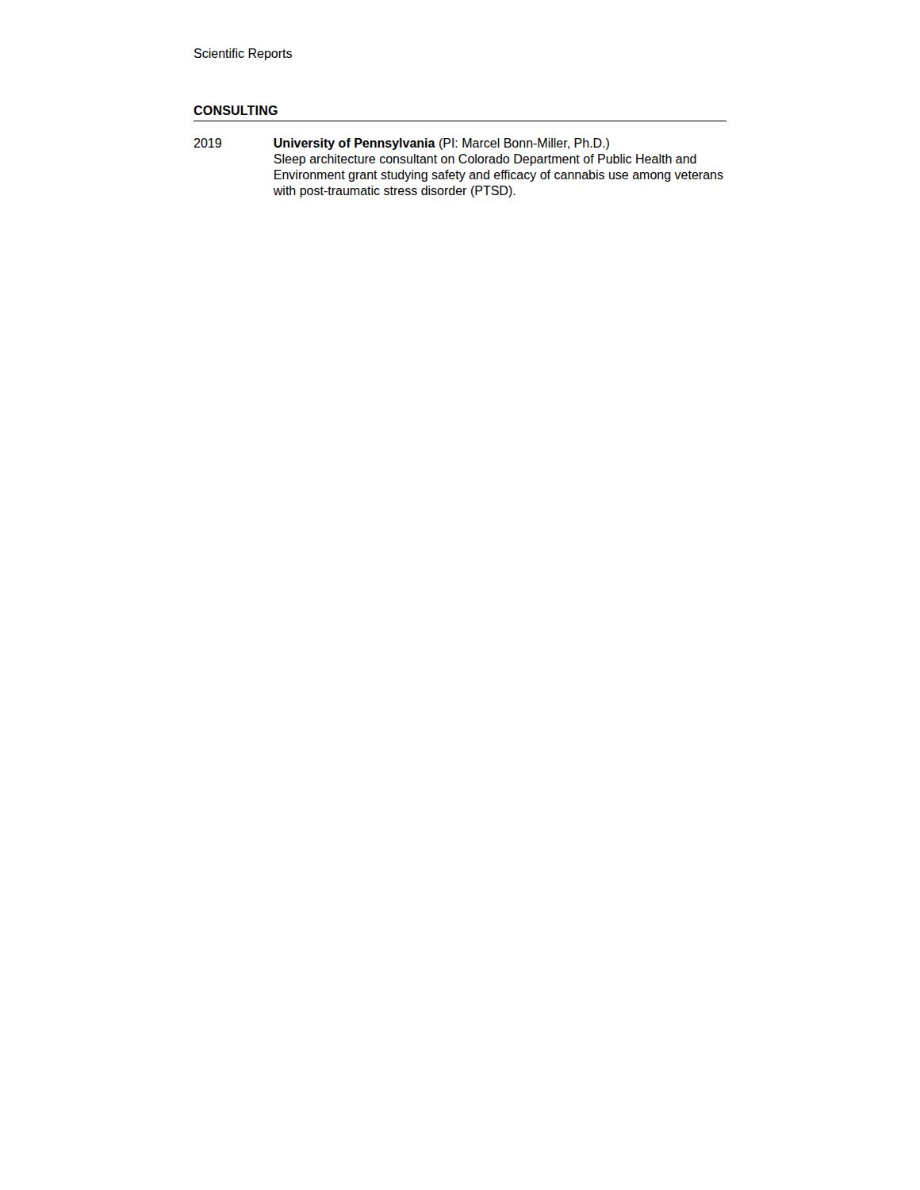Scientific Reports
CONSULTING
2019
University of Pennsylvania (PI: Marcel Bonn-Miller, Ph.D.)
Sleep architecture consultant on Colorado Department of Public Health and Environment grant studying safety and efficacy of cannabis use among veterans with post-traumatic stress disorder (PTSD).